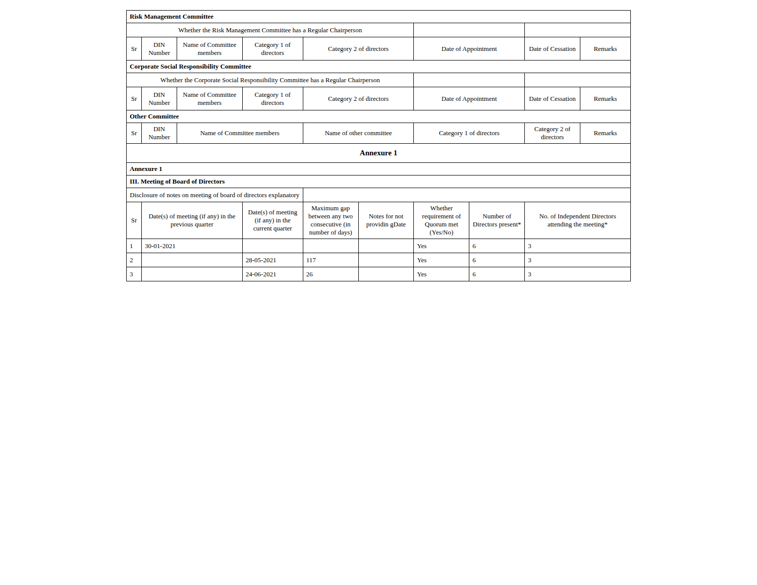| Risk Management Committee |
| Whether the Risk Management Committee has a Regular Chairperson | | |
| Sr | DIN Number | Name of Committee members | Category 1 of directors | Category 2 of directors | Date of Appointment | Date of Cessation | Remarks |
| Corporate Social Responsibility Committee |
| Whether the Corporate Social Responsibility Committee has a Regular Chairperson | | |
| Sr | DIN Number | Name of Committee members | Category 1 of directors | Category 2 of directors | Date of Appointment | Date of Cessation | Remarks |
| Other Committee |
| Sr | DIN Number | Name of Committee members | Name of other committee | Category 1 of directors | Category 2 of directors | Remarks |
| Annexure 1 |
| Annexure 1 |
| III. Meeting of Board of Directors |
| Disclosure of notes on meeting of board of directors explanatory | |
| Sr | Date(s) of meeting (if any) in the previous quarter | Date(s) of meeting (if any) in the current quarter | Maximum gap between any two consecutive (in number of days) | Notes for not providin gDate | Whether requirement of Quorum met (Yes/No) | Number of Directors present* | No. of Independent Directors attending the meeting* |
| 1 | 30-01-2021 | | | | Yes | 6 | 3 |
| 2 | | 28-05-2021 | 117 | | Yes | 6 | 3 |
| 3 | | 24-06-2021 | 26 | | Yes | 6 | 3 |